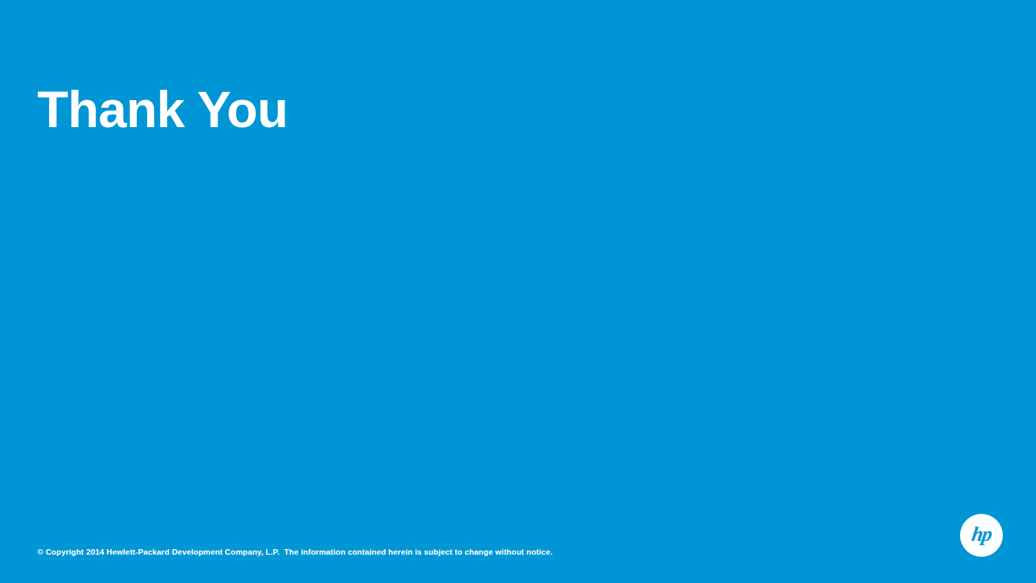Thank You
© Copyright 2014 Hewlett-Packard Development Company, L.P. The information contained herein is subject to change without notice.
hp